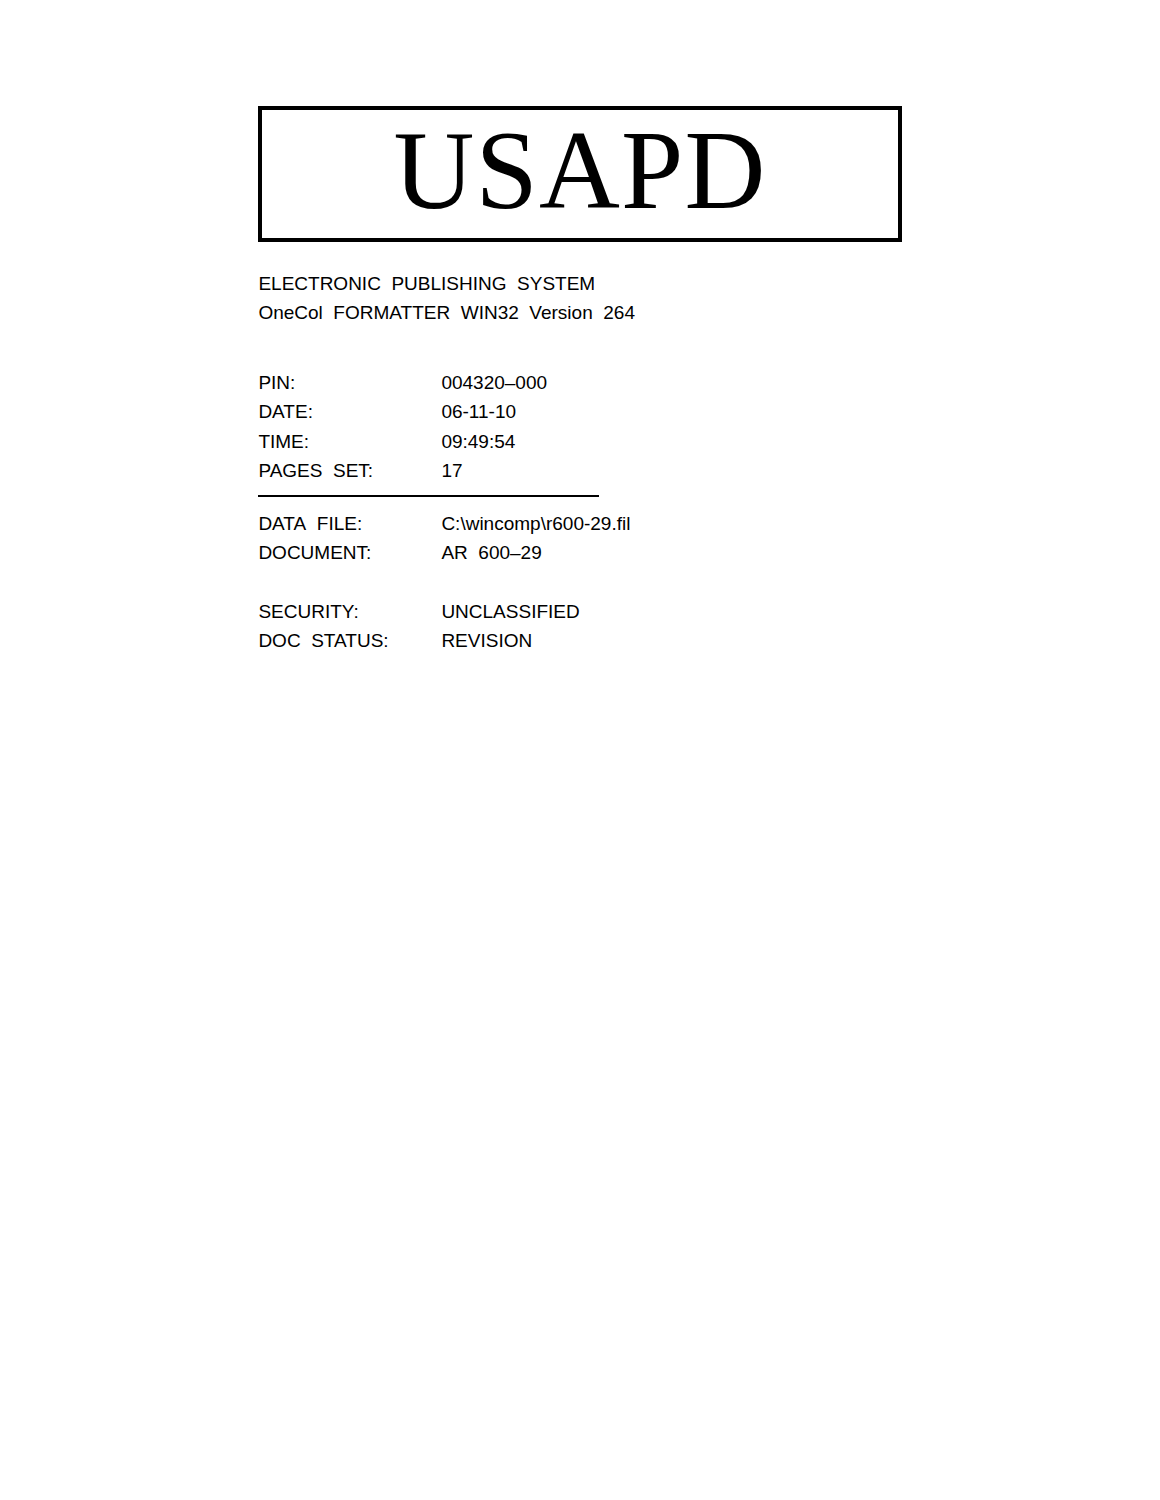USAPD
ELECTRONIC PUBLISHING SYSTEM
OneCol FORMATTER WIN32 Version 264
| PIN: | 004320–000 |
| DATE: | 06-11-10 |
| TIME: | 09:49:54 |
| PAGES SET: | 17 |
| DATA FILE: | C:\wincomp\r600-29.fil |
| DOCUMENT: | AR 600–29 |
| SECURITY: | UNCLASSIFIED |
| DOC STATUS: | REVISION |